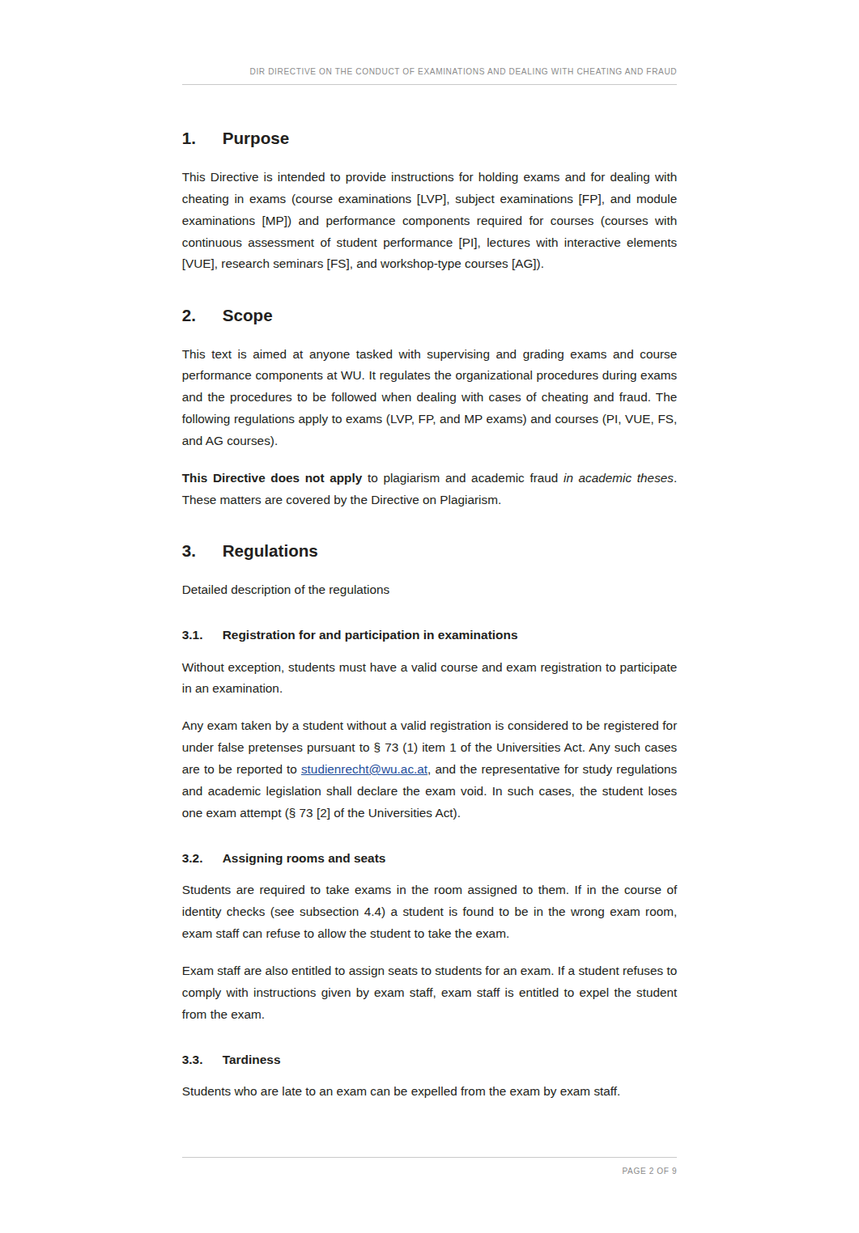DIR Directive on the Conduct of Examinations and Dealing with Cheating and Fraud
1. Purpose
This Directive is intended to provide instructions for holding exams and for dealing with cheating in exams (course examinations [LVP], subject examinations [FP], and module examinations [MP]) and performance components required for courses (courses with continuous assessment of student performance [PI], lectures with interactive elements [VUE], research seminars [FS], and workshop-type courses [AG]).
2. Scope
This text is aimed at anyone tasked with supervising and grading exams and course performance components at WU. It regulates the organizational procedures during exams and the procedures to be followed when dealing with cases of cheating and fraud. The following regulations apply to exams (LVP, FP, and MP exams) and courses (PI, VUE, FS, and AG courses).
This Directive does not apply to plagiarism and academic fraud in academic theses. These matters are covered by the Directive on Plagiarism.
3. Regulations
Detailed description of the regulations
3.1. Registration for and participation in examinations
Without exception, students must have a valid course and exam registration to participate in an examination.
Any exam taken by a student without a valid registration is considered to be registered for under false pretenses pursuant to § 73 (1) item 1 of the Universities Act. Any such cases are to be reported to studienrecht@wu.ac.at, and the representative for study regulations and academic legislation shall declare the exam void. In such cases, the student loses one exam attempt (§ 73 [2] of the Universities Act).
3.2. Assigning rooms and seats
Students are required to take exams in the room assigned to them. If in the course of identity checks (see subsection 4.4) a student is found to be in the wrong exam room, exam staff can refuse to allow the student to take the exam.
Exam staff are also entitled to assign seats to students for an exam. If a student refuses to comply with instructions given by exam staff, exam staff is entitled to expel the student from the exam.
3.3. Tardiness
Students who are late to an exam can be expelled from the exam by exam staff.
Page 2 of 9